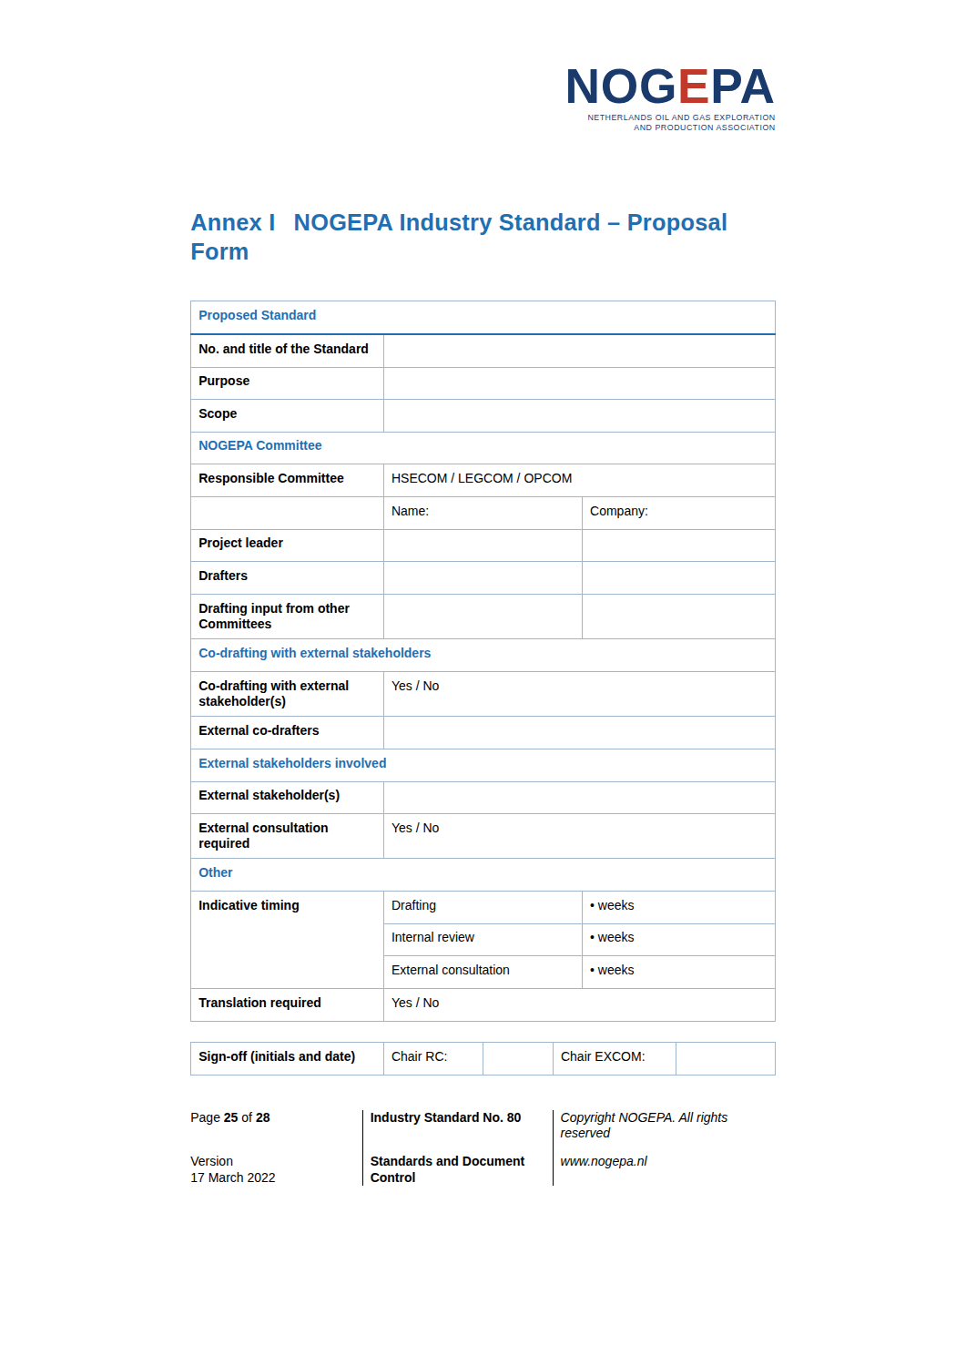NOGEPA
Netherlands Oil and Gas Exploration
and Production Association
Annex INOGEPA Industry Standard – Proposal Form
| Proposed Standard |
| No. and title of the Standard | |
| Purpose | |
| Scope | |
| NOGEPA Committee |
| Responsible Committee | HSECOM / LEGCOM / OPCOM |
| | Name: | Company: |
| Project leader | | |
| Drafters | | |
| Drafting input from other Committees | | |
| Co-drafting with external stakeholders |
| Co-drafting with external stakeholder(s) | Yes / No |
| External co-drafters | |
| External stakeholders involved |
| External stakeholder(s) | |
| External consultation required | Yes / No |
| Other |
| Indicative timing | Drafting | • weeks |
| Internal review | • weeks |
| External consultation | • weeks |
| Translation required | Yes / No |
| Sign-off (initials and date) | Chair RC: | | Chair EXCOM: | |
| Page 25 of 28 | Industry Standard No. 80 | Copyright NOGEPA. All rights reserved |
| Version 17 March 2022 | Standards and Document Control | www.nogepa.nl |